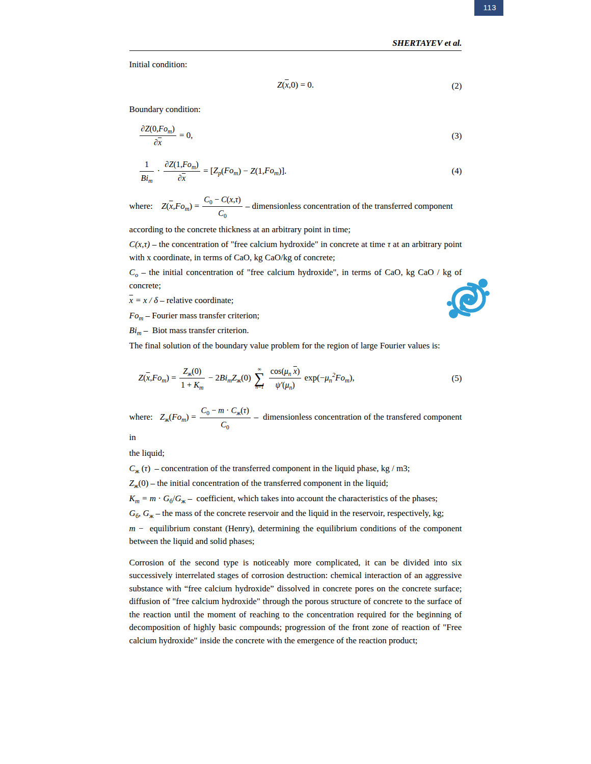113
SHERTAYEV et al.
Initial condition:
Z(x,0) = 0.
(2)
Boundary condition:
∂Z(0, Fom) ∂x = 0,
(3)
1 Bim · ∂Z(1, Fom) ∂x = [Zp(Fom) − Z(1, Fom)].
(4)
where: Z(x, Fom) = C0 − C(x, τ) C0 – dimensionless concentration of the transferred component
according to the concrete thickness at an arbitrary point in time;
C(x,τ) – the concentration of "free calcium hydroxide" in concrete at time τ at an arbitrary point with x coordinate, in terms of CaO, kg CaO/kg of concrete;
Co – the initial concentration of "free calcium hydroxide", in terms of CaO, kg CaO / kg of concrete;
x = x / δ – relative coordinate;
Fom – Fourier mass transfer criterion;
Bim – Biot mass transfer criterion.
The final solution of the boundary value problem for the region of large Fourier values is:
Z(x, Fom) = Zж(0) 1 + Km − 2 Bim Zж(0) ∞ ∑ n=1 cos(μn x) ψ′(μn) exp(−μn2 Fom),
(5)
where: Zж(Fom) = C0 − m · Cж(τ) C0 – dimensionless concentration of the transfered component in
the liquid;
Cж (τ) – concentration of the transferred component in the liquid phase, kg / m3;
Zж(0) – the initial concentration of the transferred component in the liquid;
Km = m · Gб/Gж – coefficient, which takes into account the characteristics of the phases;
Gб, Gж – the mass of the concrete reservoir and the liquid in the reservoir, respectively, kg;
m − equilibrium constant (Henry), determining the equilibrium conditions of the component between the liquid and solid phases;
Corrosion of the second type is noticeably more complicated, it can be divided into six successively interrelated stages of corrosion destruction: chemical interaction of an aggressive substance with “free calcium hydroxide” dissolved in concrete pores on the concrete surface; diffusion of "free calcium hydroxide" through the porous structure of concrete to the surface of the reaction until the moment of reaching to the concentration required for the beginning of decomposition of highly basic compounds; progression of the front zone of reaction of "Free calcium hydroxide" inside the concrete with the emergence of the reaction product;